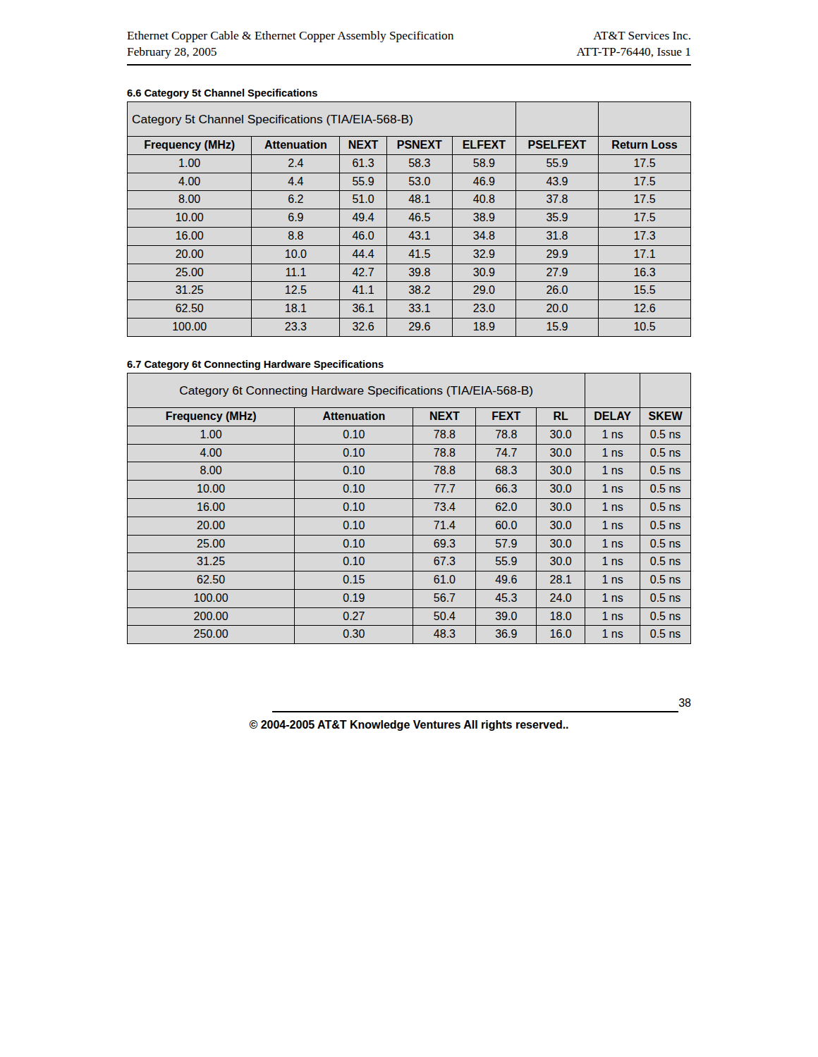Ethernet Copper Cable & Ethernet Copper Assembly Specification
AT&T Services Inc.
February 28, 2005
ATT-TP-76440, Issue 1
6.6 Category 5t Channel Specifications
| Category 5t Channel Specifications (TIA/EIA-568-B) | | |
| Frequency (MHz) | Attenuation | NEXT | PSNEXT | ELFEXT | PSELFEXT | Return Loss |
| 1.00 | 2.4 | 61.3 | 58.3 | 58.9 | 55.9 | 17.5 |
| 4.00 | 4.4 | 55.9 | 53.0 | 46.9 | 43.9 | 17.5 |
| 8.00 | 6.2 | 51.0 | 48.1 | 40.8 | 37.8 | 17.5 |
| 10.00 | 6.9 | 49.4 | 46.5 | 38.9 | 35.9 | 17.5 |
| 16.00 | 8.8 | 46.0 | 43.1 | 34.8 | 31.8 | 17.3 |
| 20.00 | 10.0 | 44.4 | 41.5 | 32.9 | 29.9 | 17.1 |
| 25.00 | 11.1 | 42.7 | 39.8 | 30.9 | 27.9 | 16.3 |
| 31.25 | 12.5 | 41.1 | 38.2 | 29.0 | 26.0 | 15.5 |
| 62.50 | 18.1 | 36.1 | 33.1 | 23.0 | 20.0 | 12.6 |
| 100.00 | 23.3 | 32.6 | 29.6 | 18.9 | 15.9 | 10.5 |
6.7 Category 6t Connecting Hardware Specifications
| Category 6t Connecting Hardware Specifications (TIA/EIA-568-B) | | |
| Frequency (MHz) | Attenuation | NEXT | FEXT | RL | DELAY | SKEW |
| 1.00 | 0.10 | 78.8 | 78.8 | 30.0 | 1 ns | 0.5 ns |
| 4.00 | 0.10 | 78.8 | 74.7 | 30.0 | 1 ns | 0.5 ns |
| 8.00 | 0.10 | 78.8 | 68.3 | 30.0 | 1 ns | 0.5 ns |
| 10.00 | 0.10 | 77.7 | 66.3 | 30.0 | 1 ns | 0.5 ns |
| 16.00 | 0.10 | 73.4 | 62.0 | 30.0 | 1 ns | 0.5 ns |
| 20.00 | 0.10 | 71.4 | 60.0 | 30.0 | 1 ns | 0.5 ns |
| 25.00 | 0.10 | 69.3 | 57.9 | 30.0 | 1 ns | 0.5 ns |
| 31.25 | 0.10 | 67.3 | 55.9 | 30.0 | 1 ns | 0.5 ns |
| 62.50 | 0.15 | 61.0 | 49.6 | 28.1 | 1 ns | 0.5 ns |
| 100.00 | 0.19 | 56.7 | 45.3 | 24.0 | 1 ns | 0.5 ns |
| 200.00 | 0.27 | 50.4 | 39.0 | 18.0 | 1 ns | 0.5 ns |
| 250.00 | 0.30 | 48.3 | 36.9 | 16.0 | 1 ns | 0.5 ns |
38
© 2004-2005 AT&T Knowledge Ventures All rights reserved..